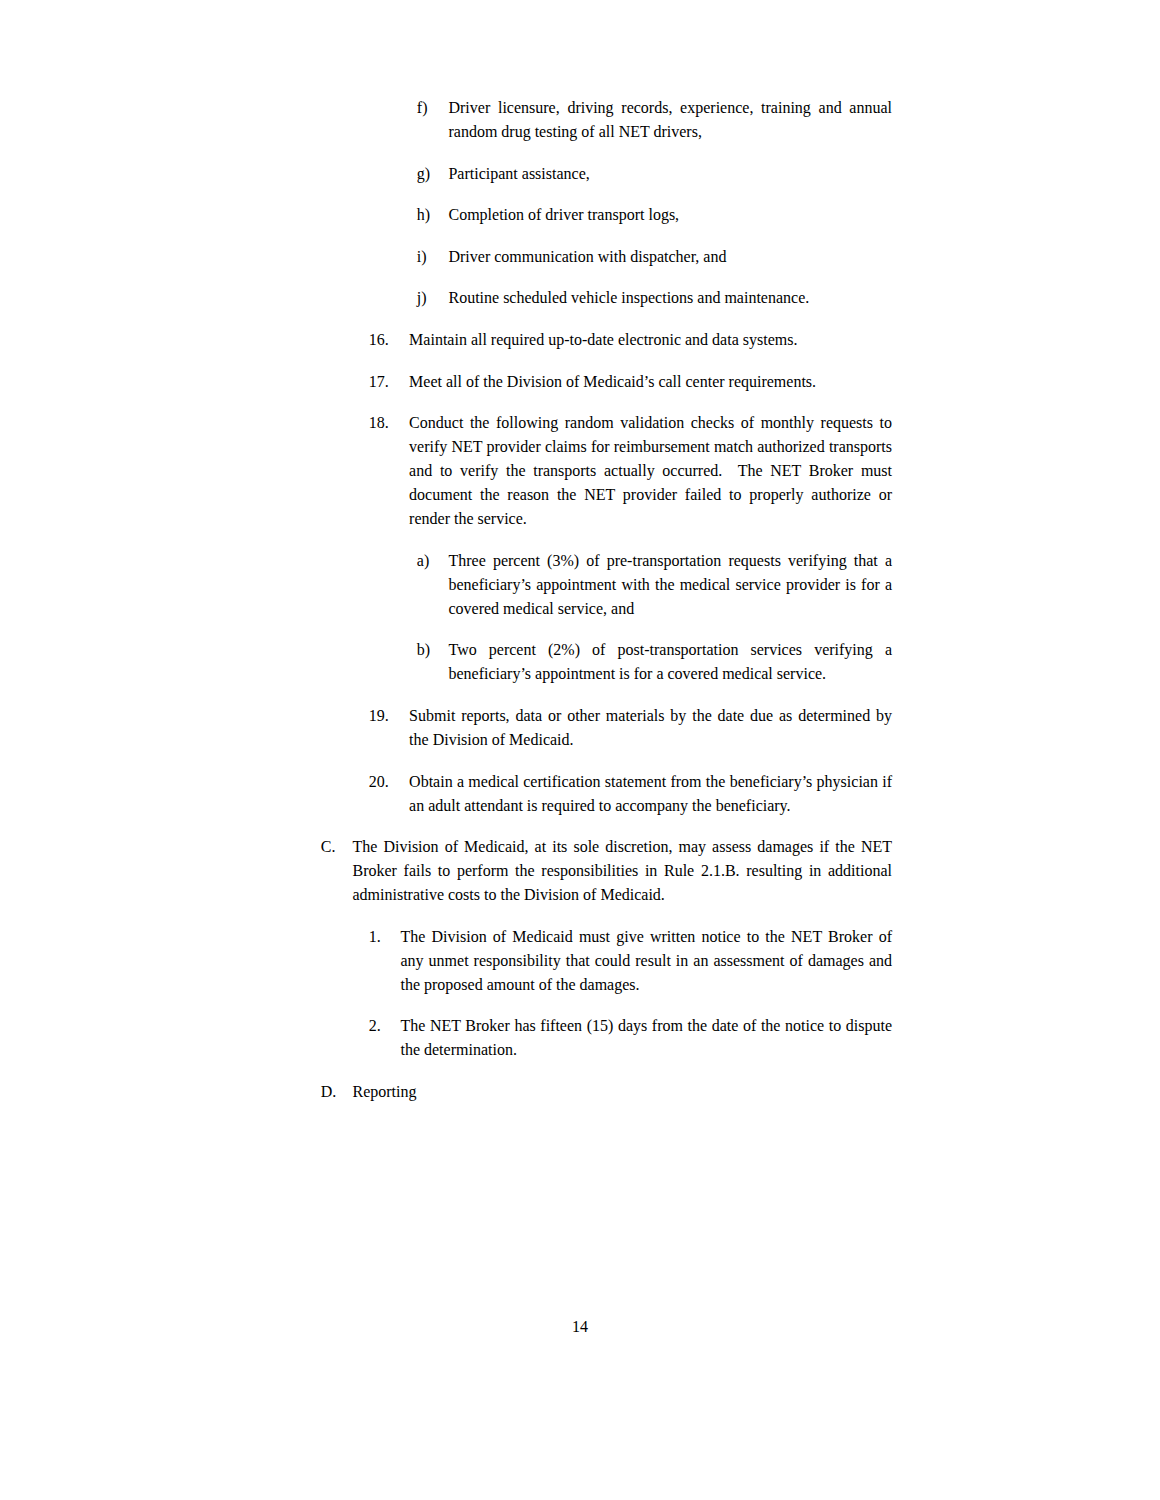f) Driver licensure, driving records, experience, training and annual random drug testing of all NET drivers,
g) Participant assistance,
h) Completion of driver transport logs,
i) Driver communication with dispatcher, and
j) Routine scheduled vehicle inspections and maintenance.
16. Maintain all required up-to-date electronic and data systems.
17. Meet all of the Division of Medicaid’s call center requirements.
18. Conduct the following random validation checks of monthly requests to verify NET provider claims for reimbursement match authorized transports and to verify the transports actually occurred. The NET Broker must document the reason the NET provider failed to properly authorize or render the service.
a) Three percent (3%) of pre-transportation requests verifying that a beneficiary’s appointment with the medical service provider is for a covered medical service, and
b) Two percent (2%) of post-transportation services verifying a beneficiary’s appointment is for a covered medical service.
19. Submit reports, data or other materials by the date due as determined by the Division of Medicaid.
20. Obtain a medical certification statement from the beneficiary’s physician if an adult attendant is required to accompany the beneficiary.
C. The Division of Medicaid, at its sole discretion, may assess damages if the NET Broker fails to perform the responsibilities in Rule 2.1.B. resulting in additional administrative costs to the Division of Medicaid.
1. The Division of Medicaid must give written notice to the NET Broker of any unmet responsibility that could result in an assessment of damages and the proposed amount of the damages.
2. The NET Broker has fifteen (15) days from the date of the notice to dispute the determination.
D. Reporting
14